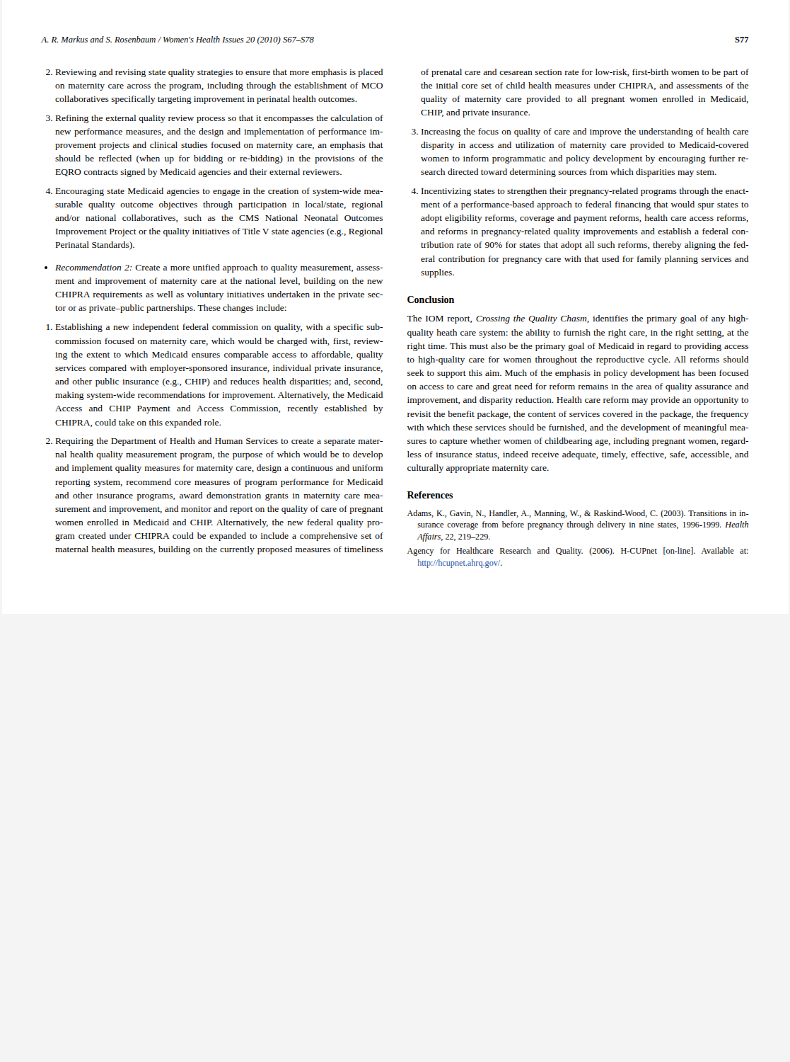A. R. Markus and S. Rosenbaum / Women's Health Issues 20 (2010) S67–S78 S77
Reviewing and revising state quality strategies to ensure that more emphasis is placed on maternity care across the program, including through the establishment of MCO collaboratives specifically targeting improvement in perinatal health outcomes.
Refining the external quality review process so that it encompasses the calculation of new performance measures, and the design and implementation of performance improvement projects and clinical studies focused on maternity care, an emphasis that should be reflected (when up for bidding or re-bidding) in the provisions of the EQRO contracts signed by Medicaid agencies and their external reviewers.
Encouraging state Medicaid agencies to engage in the creation of system-wide measurable quality outcome objectives through participation in local/state, regional and/or national collaboratives, such as the CMS National Neonatal Outcomes Improvement Project or the quality initiatives of Title V state agencies (e.g., Regional Perinatal Standards).
Recommendation 2: Create a more unified approach to quality measurement, assessment and improvement of maternity care at the national level, building on the new CHIPRA requirements as well as voluntary initiatives undertaken in the private sector or as private–public partnerships. These changes include:
Establishing a new independent federal commission on quality, with a specific subcommission focused on maternity care, which would be charged with, first, reviewing the extent to which Medicaid ensures comparable access to affordable, quality services compared with employer-sponsored insurance, individual private insurance, and other public insurance (e.g., CHIP) and reduces health disparities; and, second, making system-wide recommendations for improvement. Alternatively, the Medicaid Access and CHIP Payment and Access Commission, recently established by CHIPRA, could take on this expanded role.
Requiring the Department of Health and Human Services to create a separate maternal health quality measurement program, the purpose of which would be to develop and implement quality measures for maternity care, design a continuous and uniform reporting system, recommend core measures of program performance for Medicaid and other insurance programs, award demonstration grants in maternity care measurement and improvement, and monitor and report on the quality of care of pregnant women enrolled in Medicaid and CHIP. Alternatively, the new federal quality program created under CHIPRA could be expanded to include a comprehensive set of maternal health measures, building on the currently proposed measures of timeliness of prenatal care and cesarean section rate for low-risk, first-birth women to be part of the initial core set of child health measures under CHIPRA, and assessments of the quality of maternity care provided to all pregnant women enrolled in Medicaid, CHIP, and private insurance.
Increasing the focus on quality of care and improve the understanding of health care disparity in access and utilization of maternity care provided to Medicaid-covered women to inform programmatic and policy development by encouraging further research directed toward determining sources from which disparities may stem.
Incentivizing states to strengthen their pregnancy-related programs through the enactment of a performance-based approach to federal financing that would spur states to adopt eligibility reforms, coverage and payment reforms, health care access reforms, and reforms in pregnancy-related quality improvements and establish a federal contribution rate of 90% for states that adopt all such reforms, thereby aligning the federal contribution for pregnancy care with that used for family planning services and supplies.
Conclusion
The IOM report, Crossing the Quality Chasm, identifies the primary goal of any high-quality heath care system: the ability to furnish the right care, in the right setting, at the right time. This must also be the primary goal of Medicaid in regard to providing access to high-quality care for women throughout the reproductive cycle. All reforms should seek to support this aim. Much of the emphasis in policy development has been focused on access to care and great need for reform remains in the area of quality assurance and improvement, and disparity reduction. Health care reform may provide an opportunity to revisit the benefit package, the content of services covered in the package, the frequency with which these services should be furnished, and the development of meaningful measures to capture whether women of childbearing age, including pregnant women, regardless of insurance status, indeed receive adequate, timely, effective, safe, accessible, and culturally appropriate maternity care.
References
Adams, K., Gavin, N., Handler, A., Manning, W., & Raskind-Wood, C. (2003). Transitions in insurance coverage from before pregnancy through delivery in nine states, 1996-1999. Health Affairs, 22, 219–229.
Agency for Healthcare Research and Quality. (2006). H-CUPnet [on-line]. Available at: http://hcupnet.ahrq.gov/.